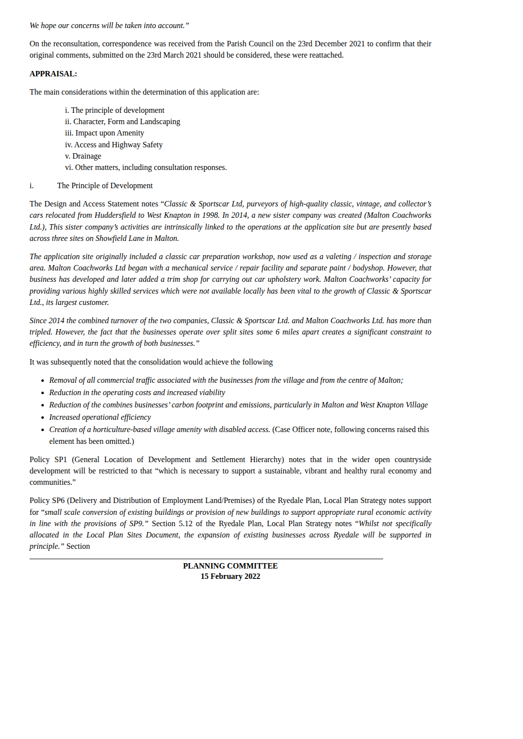We hope our concerns will be taken into account.”
On the reconsultation, correspondence was received from the Parish Council on the 23rd December 2021 to confirm that their original comments, submitted on the 23rd March 2021 should be considered, these were reattached.
APPRAISAL:
The main considerations within the determination of this application are:
i. The principle of development
ii. Character, Form and Landscaping
iii. Impact upon Amenity
iv. Access and Highway Safety
v. Drainage
vi. Other matters, including consultation responses.
i. The Principle of Development
The Design and Access Statement notes “Classic & Sportscar Ltd, purveyors of high-quality classic, vintage, and collector’s cars relocated from Huddersfield to West Knapton in 1998. In 2014, a new sister company was created (Malton Coachworks Ltd.), This sister company’s activities are intrinsically linked to the operations at the application site but are presently based across three sites on Showfield Lane in Malton.
The application site originally included a classic car preparation workshop, now used as a valeting / inspection and storage area. Malton Coachworks Ltd began with a mechanical service / repair facility and separate paint / bodyshop. However, that business has developed and later added a trim shop for carrying out car upholstery work. Malton Coachworks’ capacity for providing various highly skilled services which were not available locally has been vital to the growth of Classic & Sportscar Ltd., its largest customer.
Since 2014 the combined turnover of the two companies, Classic & Sportscar Ltd. and Malton Coachworks Ltd. has more than tripled. However, the fact that the businesses operate over split sites some 6 miles apart creates a significant constraint to efficiency, and in turn the growth of both businesses.”
It was subsequently noted that the consolidation would achieve the following
Removal of all commercial traffic associated with the businesses from the village and from the centre of Malton;
Reduction in the operating costs and increased viability
Reduction of the combines businesses’ carbon footprint and emissions, particularly in Malton and West Knapton Village
Increased operational efficiency
Creation of a horticulture-based village amenity with disabled access. (Case Officer note, following concerns raised this element has been omitted.)
Policy SP1 (General Location of Development and Settlement Hierarchy) notes that in the wider open countryside development will be restricted to that “which is necessary to support a sustainable, vibrant and healthy rural economy and communities.”
Policy SP6 (Delivery and Distribution of Employment Land/Premises) of the Ryedale Plan, Local Plan Strategy notes support for “small scale conversion of existing buildings or provision of new buildings to support appropriate rural economic activity in line with the provisions of SP9.” Section 5.12 of the Ryedale Plan, Local Plan Strategy notes “Whilst not specifically allocated in the Local Plan Sites Document, the expansion of existing businesses across Ryedale will be supported in principle.” Section
PLANNING COMMITTEE
15 February 2022